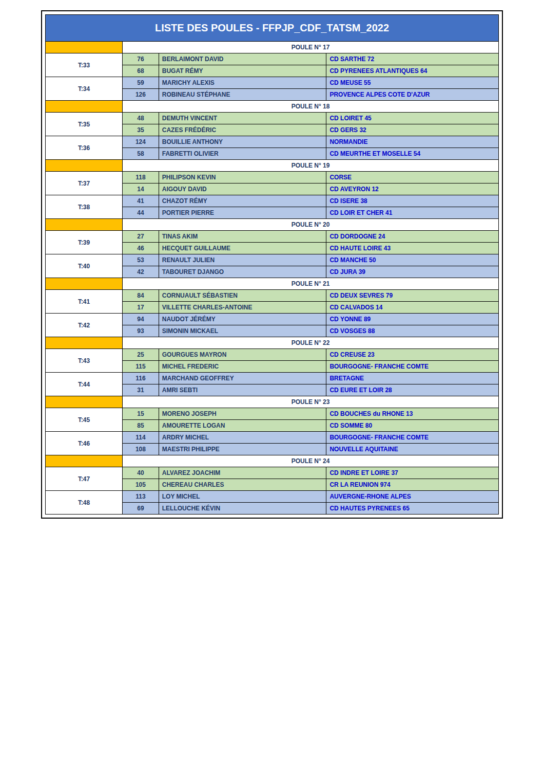| LISTE DES POULES - FFPJP_CDF_TATSM_2022 |
| | POULE N° 17 |
| T:33 | 76 | BERLAIMONT DAVID | CD SARTHE 72 |
| 68 | BUGAT RÉMY | CD PYRENEES ATLANTIQUES 64 |
| T:34 | 59 | MARICHY ALEXIS | CD MEUSE 55 |
| 126 | ROBINEAU STÉPHANE | PROVENCE ALPES COTE D'AZUR |
| | POULE N° 18 |
| T:35 | 48 | DEMUTH VINCENT | CD LOIRET 45 |
| 35 | CAZES FRÉDÉRIC | CD GERS 32 |
| T:36 | 124 | BOUILLIE ANTHONY | NORMANDIE |
| 58 | FABRETTI OLIVIER | CD MEURTHE ET MOSELLE 54 |
| | POULE N° 19 |
| T:37 | 118 | PHILIPSON KEVIN | CORSE |
| 14 | AIGOUY DAVID | CD AVEYRON 12 |
| T:38 | 41 | CHAZOT RÉMY | CD ISERE 38 |
| 44 | PORTIER PIERRE | CD LOIR ET CHER 41 |
| | POULE N° 20 |
| T:39 | 27 | TINAS AKIM | CD DORDOGNE 24 |
| 46 | HECQUET GUILLAUME | CD HAUTE LOIRE 43 |
| T:40 | 53 | RENAULT JULIEN | CD MANCHE 50 |
| 42 | TABOURET DJANGO | CD JURA 39 |
| | POULE N° 21 |
| T:41 | 84 | CORNUAULT SÉBASTIEN | CD DEUX SEVRES 79 |
| 17 | VILLETTE CHARLES-ANTOINE | CD CALVADOS 14 |
| T:42 | 94 | NAUDOT JÉRÉMY | CD YONNE 89 |
| 93 | SIMONIN MICKAEL | CD VOSGES 88 |
| | POULE N° 22 |
| T:43 | 25 | GOURGUES MAYRON | CD CREUSE 23 |
| 115 | MICHEL FREDERIC | BOURGOGNE- FRANCHE COMTE |
| T:44 | 116 | MARCHAND GEOFFREY | BRETAGNE |
| 31 | AMRI SEBTI | CD EURE ET LOIR 28 |
| | POULE N° 23 |
| T:45 | 15 | MORENO JOSEPH | CD BOUCHES du RHONE 13 |
| 85 | AMOURETTE LOGAN | CD SOMME 80 |
| T:46 | 114 | ARDRY MICHEL | BOURGOGNE- FRANCHE COMTE |
| 108 | MAESTRI PHILIPPE | NOUVELLE AQUITAINE |
| | POULE N° 24 |
| T:47 | 40 | ALVAREZ JOACHIM | CD INDRE ET LOIRE 37 |
| 105 | CHEREAU CHARLES | CR LA REUNION 974 |
| T:48 | 113 | LOY MICHEL | AUVERGNE-RHONE ALPES |
| 69 | LELLOUCHE KÉVIN | CD HAUTES PYRENEES 65 |